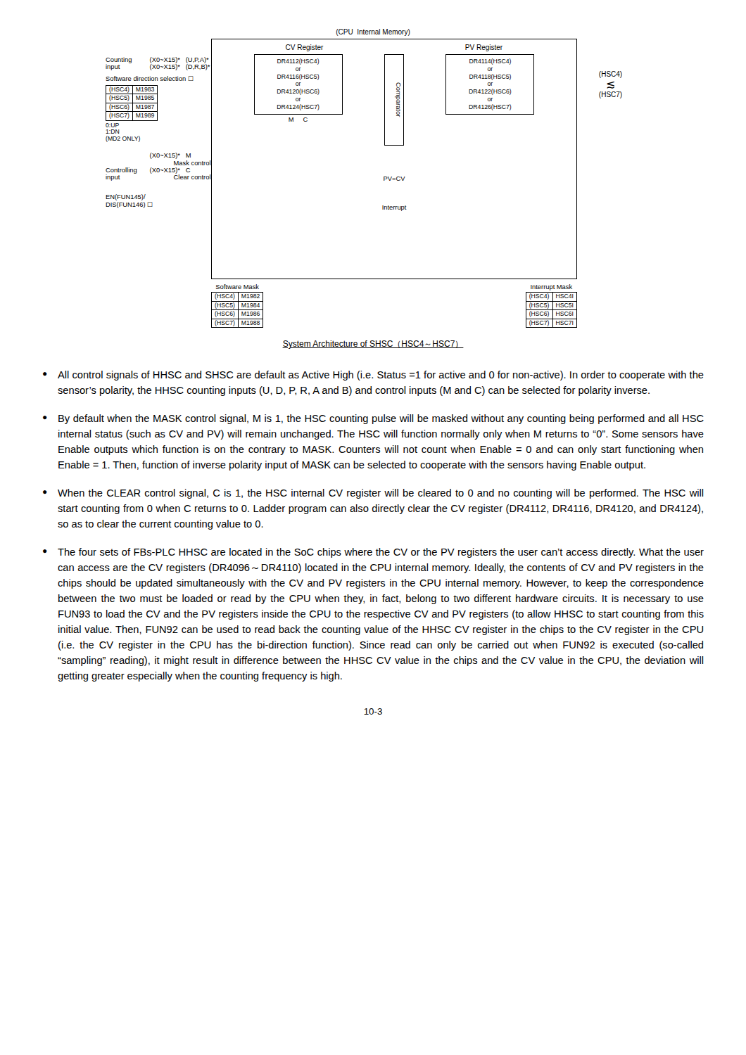(CPU Internal Memory)
Counting
input (X0~X15)* (U,P,A)*
(X0~X15)* (D,R,B)*
Software direction selection ☐
| (HSC4) | M1983 |
| (HSC5) | M1985 |
| (HSC6) | M1987 |
| (HSC7) | M1989 |
0:UP
1:DN
(MD2 ONLY)
Controlling
input (X0~X15)* M
Mask control
(X0~X15)* C
Clear control
EN(FUN145)/
DIS(FUN146) ☐
CV Register
PV Register
DR4112(HSC4)
or
DR4116(HSC5)
or
DR4120(HSC6)
or
DR4124(HSC7)
M C
Comparator
DR4114(HSC4)
or
DR4118(HSC5)
or
DR4122(HSC6)
or
DR4126(HSC7)
PV=CV
Interrupt
(HSC4)
≲
(HSC7)
Software Mask
| (HSC4) | M1982 |
| (HSC5) | M1984 |
| (HSC6) | M1986 |
| (HSC7) | M1988 |
Interrupt Mask
| (HSC4) | HSC4I |
| (HSC5) | HSC5I |
| (HSC6) | HSC6I |
| (HSC7) | HSC7I |
System Architecture of SHSC（HSC4～HSC7）
All control signals of HHSC and SHSC are default as Active High (i.e. Status =1 for active and 0 for non-active). In order to cooperate with the sensor’s polarity, the HHSC counting inputs (U, D, P, R, A and B) and control inputs (M and C) can be selected for polarity inverse.
By default when the MASK control signal, M is 1, the HSC counting pulse will be masked without any counting being performed and all HSC internal status (such as CV and PV) will remain unchanged. The HSC will function normally only when M returns to “0”. Some sensors have Enable outputs which function is on the contrary to MASK. Counters will not count when Enable = 0 and can only start functioning when Enable = 1. Then, function of inverse polarity input of MASK can be selected to cooperate with the sensors having Enable output.
When the CLEAR control signal, C is 1, the HSC internal CV register will be cleared to 0 and no counting will be performed. The HSC will start counting from 0 when C returns to 0. Ladder program can also directly clear the CV register (DR4112, DR4116, DR4120, and DR4124), so as to clear the current counting value to 0.
The four sets of FBs-PLC HHSC are located in the SoC chips where the CV or the PV registers the user can’t access directly. What the user can access are the CV registers (DR4096～DR4110) located in the CPU internal memory. Ideally, the contents of CV and PV registers in the chips should be updated simultaneously with the CV and PV registers in the CPU internal memory. However, to keep the correspondence between the two must be loaded or read by the CPU when they, in fact, belong to two different hardware circuits. It is necessary to use FUN93 to load the CV and the PV registers inside the CPU to the respective CV and PV registers (to allow HHSC to start counting from this initial value. Then, FUN92 can be used to read back the counting value of the HHSC CV register in the chips to the CV register in the CPU (i.e. the CV register in the CPU has the bi-direction function). Since read can only be carried out when FUN92 is executed (so-called “sampling” reading), it might result in difference between the HHSC CV value in the chips and the CV value in the CPU, the deviation will getting greater especially when the counting frequency is high.
10-3